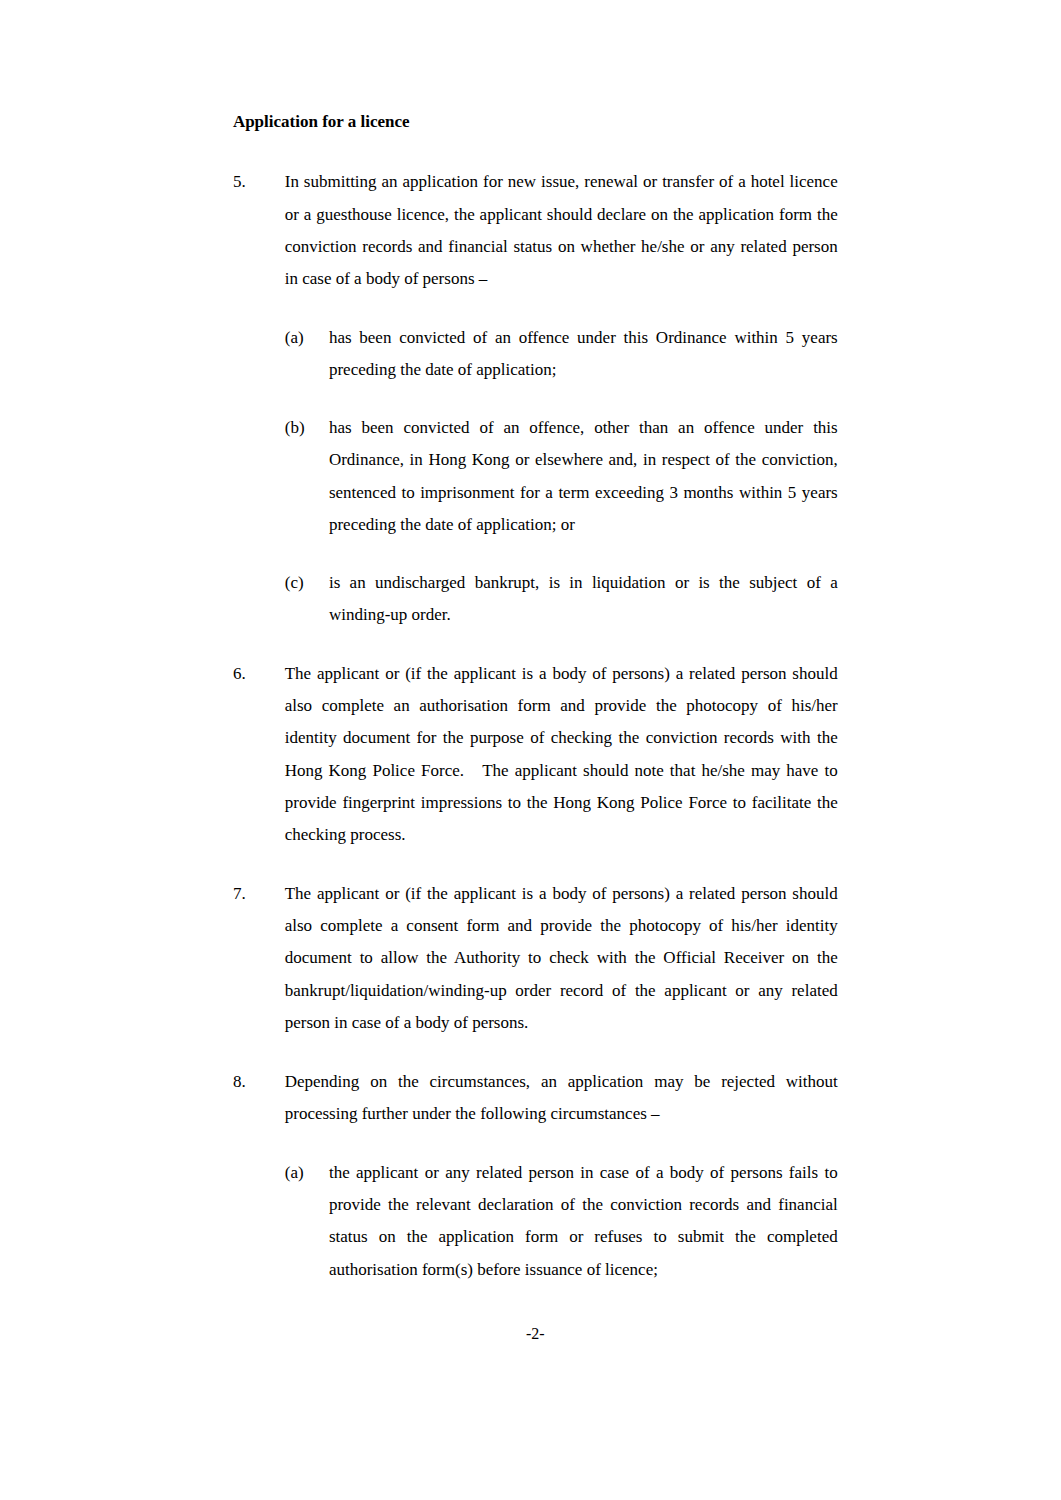Application for a licence
5.
In submitting an application for new issue, renewal or transfer of a hotel licence or a guesthouse licence, the applicant should declare on the application form the conviction records and financial status on whether he/she or any related person in case of a body of persons –
(a)
has been convicted of an offence under this Ordinance within 5 years preceding the date of application;
(b)
has been convicted of an offence, other than an offence under this Ordinance, in Hong Kong or elsewhere and, in respect of the conviction, sentenced to imprisonment for a term exceeding 3 months within 5 years preceding the date of application; or
(c)
is an undischarged bankrupt, is in liquidation or is the subject of a winding-up order.
6.
The applicant or (if the applicant is a body of persons) a related person should also complete an authorisation form and provide the photocopy of his/her identity document for the purpose of checking the conviction records with the Hong Kong Police Force. The applicant should note that he/she may have to provide fingerprint impressions to the Hong Kong Police Force to facilitate the checking process.
7.
The applicant or (if the applicant is a body of persons) a related person should also complete a consent form and provide the photocopy of his/her identity document to allow the Authority to check with the Official Receiver on the bankrupt/liquidation/winding-up order record of the applicant or any related person in case of a body of persons.
8.
Depending on the circumstances, an application may be rejected without processing further under the following circumstances –
(a)
the applicant or any related person in case of a body of persons fails to provide the relevant declaration of the conviction records and financial status on the application form or refuses to submit the completed authorisation form(s) before issuance of licence;
-2-